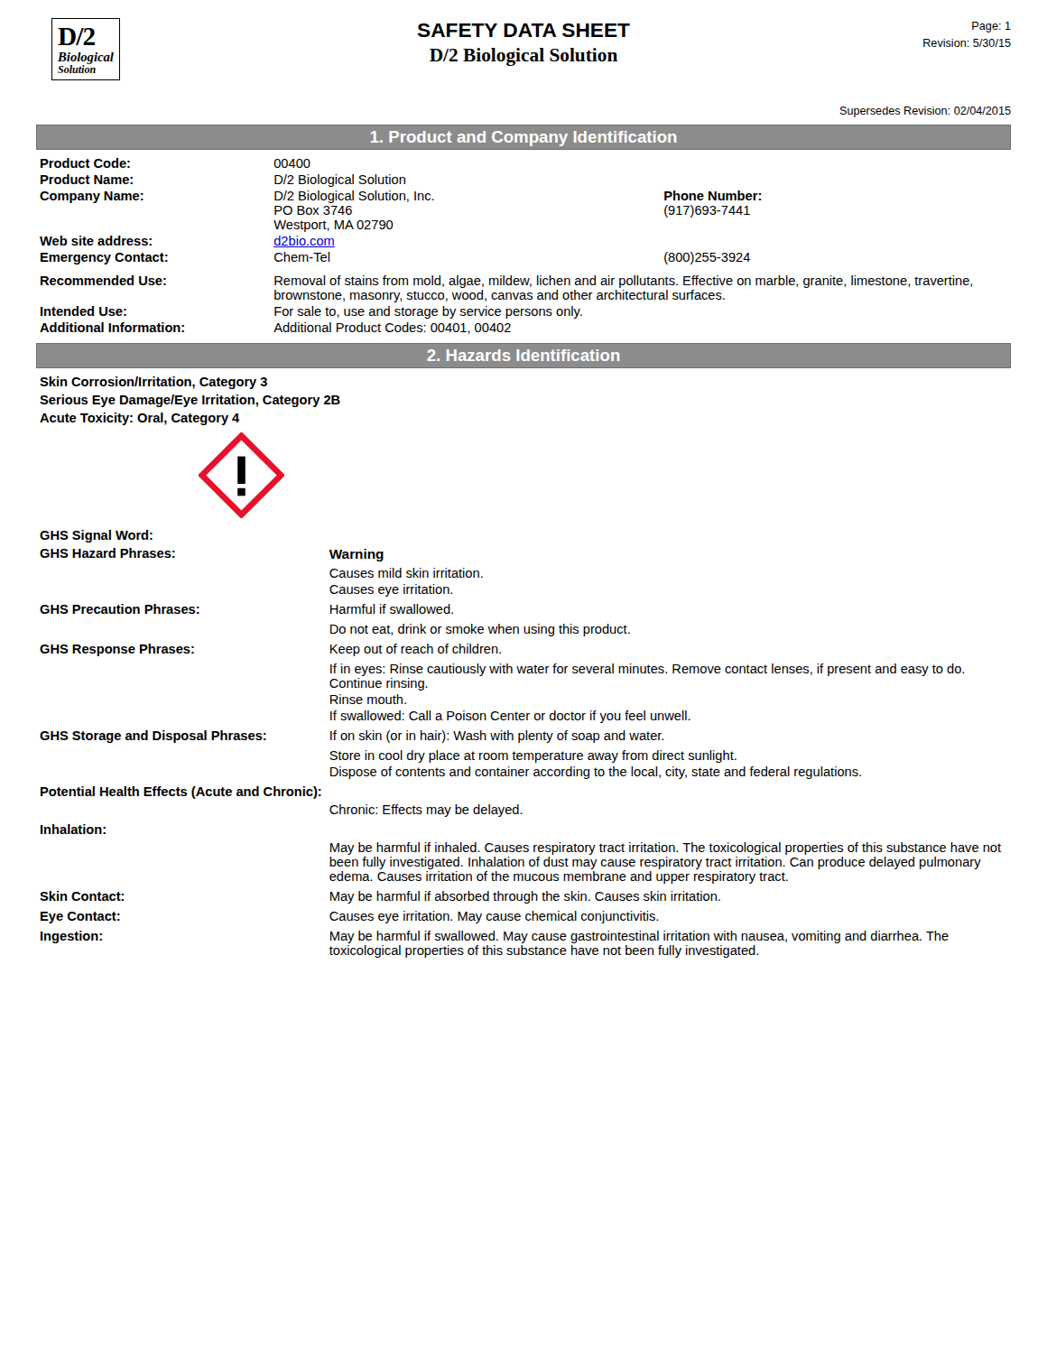D/2
Biological
Solution
SAFETY DATA SHEET
D/2 Biological Solution
Page: 1
Revision: 5/30/15
Supersedes Revision: 02/04/2015
1. Product and Company Identification
| Product Code: | 00400 | |
| Product Name: | D/2 Biological Solution | |
| Company Name: | D/2 Biological Solution, Inc. PO Box 3746 Westport, MA 02790 | Phone Number: (917)693-7441 |
| Web site address: | d2bio.com | |
| Emergency Contact: | Chem-Tel | (800)255-3924 |
| Recommended Use: | Removal of stains from mold, algae, mildew, lichen and air pollutants. Effective on marble, granite, limestone, travertine, brownstone, masonry, stucco, wood, canvas and other architectural surfaces. |
| Intended Use: | For sale to, use and storage by service persons only. |
| Additional Information: | Additional Product Codes: 00401, 00402 |
2. Hazards Identification
Skin Corrosion/Irritation, Category 3
Serious Eye Damage/Eye Irritation, Category 2B
Acute Toxicity: Oral, Category 4
| GHS Signal Word: | |
| GHS Hazard Phrases: | Warning |
| | Causes mild skin irritation. Causes eye irritation. |
| GHS Precaution Phrases: | Harmful if swallowed. |
| | Do not eat, drink or smoke when using this product. |
| GHS Response Phrases: | Keep out of reach of children. |
| | If in eyes: Rinse cautiously with water for several minutes. Remove contact lenses, if present and easy to do. Continue rinsing. Rinse mouth. If swallowed: Call a Poison Center or doctor if you feel unwell. |
| GHS Storage and Disposal Phrases: | If on skin (or in hair): Wash with plenty of soap and water. |
| | Store in cool dry place at room temperature away from direct sunlight. Dispose of contents and container according to the local, city, state and federal regulations. |
| Potential Health Effects (Acute and Chronic): | |
| | Chronic: Effects may be delayed. |
| Inhalation: | |
| | May be harmful if inhaled. Causes respiratory tract irritation. The toxicological properties of this substance have not been fully investigated. Inhalation of dust may cause respiratory tract irritation. Can produce delayed pulmonary edema. Causes irritation of the mucous membrane and upper respiratory tract. |
| Skin Contact: | May be harmful if absorbed through the skin. Causes skin irritation. |
| Eye Contact: | Causes eye irritation. May cause chemical conjunctivitis. |
| Ingestion: | May be harmful if swallowed. May cause gastrointestinal irritation with nausea, vomiting and diarrhea. The toxicological properties of this substance have not been fully investigated. |